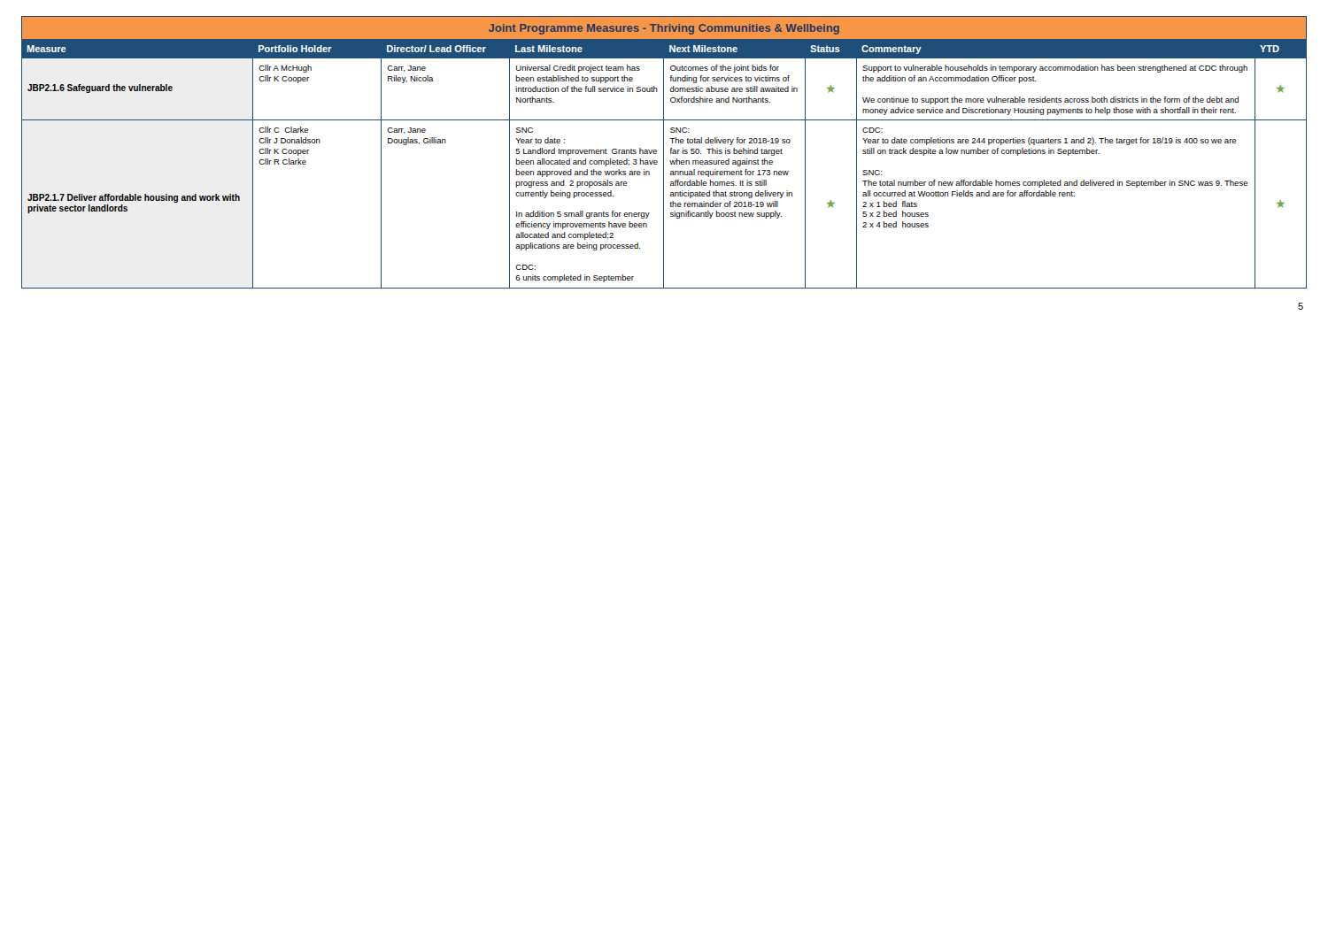Joint Programme Measures - Thriving Communities & Wellbeing
| Measure | Portfolio Holder | Director/ Lead Officer | Last Milestone | Next Milestone | Status | Commentary | YTD |
| --- | --- | --- | --- | --- | --- | --- | --- |
| JBP2.1.6 Safeguard the vulnerable | Cllr A McHugh Cllr K Cooper | Carr, Jane Riley, Nicola | Universal Credit project team has been established to support the introduction of the full service in South Northants. | Outcomes of the joint bids for funding for services to victims of domestic abuse are still awaited in Oxfordshire and Northants. | ★ | Support to vulnerable households in temporary accommodation has been strengthened at CDC through the addition of an Accommodation Officer post. We continue to support the more vulnerable residents across both districts in the form of the debt and money advice service and Discretionary Housing payments to help those with a shortfall in their rent. | ★ |
| JBP2.1.7 Deliver affordable housing and work with private sector landlords | Cllr C Clarke Cllr J Donaldson Cllr K Cooper Cllr R Clarke | Carr, Jane Douglas, Gillian | SNC Year to date : 5 Landlord Improvement Grants have been allocated and completed; 3 have been approved and the works are in progress and 2 proposals are currently being processed. In addition 5 small grants for energy efficiency improvements have been allocated and completed;2 applications are being processed. CDC: 6 units completed in September | SNC: The total delivery for 2018-19 so far is 50. This is behind target when measured against the annual requirement for 173 new affordable homes. It is still anticipated that strong delivery in the remainder of 2018-19 will significantly boost new supply. | ★ | CDC: Year to date completions are 244 properties (quarters 1 and 2). The target for 18/19 is 400 so we are still on track despite a low number of completions in September. SNC: The total number of new affordable homes completed and delivered in September in SNC was 9. These all occurred at Wootton Fields and are for affordable rent: 2 x 1 bed flats 5 x 2 bed houses 2 x 4 bed houses | ★ |
5